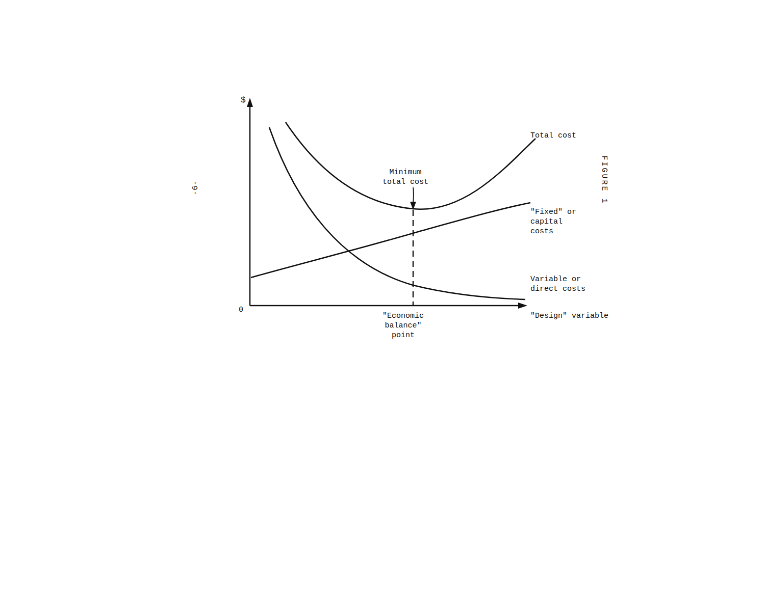-6-
FIGURE 1
$
0
Total cost
"Fixed" or
capital
costs
Variable or
direct costs
Minimum
total cost
"Design" variable
"Economic
balance"
point